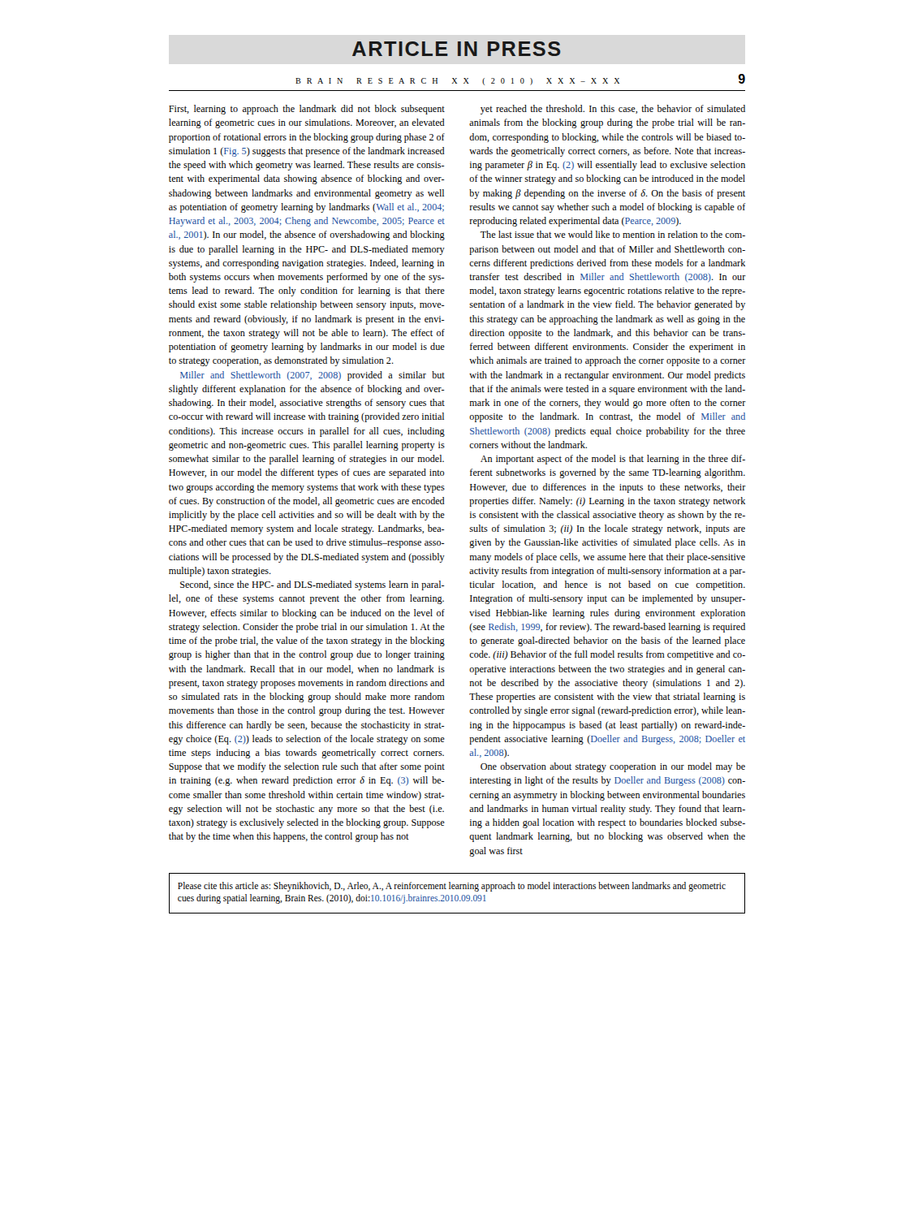ARTICLE IN PRESS
B R A I N R E S E A R C H X X ( 2 0 1 0 ) X X X – X X X
9
First, learning to approach the landmark did not block subsequent learning of geometric cues in our simulations. Moreover, an elevated proportion of rotational errors in the blocking group during phase 2 of simulation 1 (Fig. 5) suggests that presence of the landmark increased the speed with which geometry was learned. These results are consistent with experimental data showing absence of blocking and overshadowing between landmarks and environmental geometry as well as potentiation of geometry learning by landmarks (Wall et al., 2004; Hayward et al., 2003, 2004; Cheng and Newcombe, 2005; Pearce et al., 2001). In our model, the absence of overshadowing and blocking is due to parallel learning in the HPC- and DLS-mediated memory systems, and corresponding navigation strategies. Indeed, learning in both systems occurs when movements performed by one of the systems lead to reward. The only condition for learning is that there should exist some stable relationship between sensory inputs, movements and reward (obviously, if no landmark is present in the environment, the taxon strategy will not be able to learn). The effect of potentiation of geometry learning by landmarks in our model is due to strategy cooperation, as demonstrated by simulation 2.
Miller and Shettleworth (2007, 2008) provided a similar but slightly different explanation for the absence of blocking and overshadowing. In their model, associative strengths of sensory cues that co-occur with reward will increase with training (provided zero initial conditions). This increase occurs in parallel for all cues, including geometric and non-geometric cues. This parallel learning property is somewhat similar to the parallel learning of strategies in our model. However, in our model the different types of cues are separated into two groups according the memory systems that work with these types of cues. By construction of the model, all geometric cues are encoded implicitly by the place cell activities and so will be dealt with by the HPC-mediated memory system and locale strategy. Landmarks, beacons and other cues that can be used to drive stimulus–response associations will be processed by the DLS-mediated system and (possibly multiple) taxon strategies.
Second, since the HPC- and DLS-mediated systems learn in parallel, one of these systems cannot prevent the other from learning. However, effects similar to blocking can be induced on the level of strategy selection. Consider the probe trial in our simulation 1. At the time of the probe trial, the value of the taxon strategy in the blocking group is higher than that in the control group due to longer training with the landmark. Recall that in our model, when no landmark is present, taxon strategy proposes movements in random directions and so simulated rats in the blocking group should make more random movements than those in the control group during the test. However this difference can hardly be seen, because the stochasticity in strategy choice (Eq. (2)) leads to selection of the locale strategy on some time steps inducing a bias towards geometrically correct corners. Suppose that we modify the selection rule such that after some point in training (e.g. when reward prediction error δ in Eq. (3) will become smaller than some threshold within certain time window) strategy selection will not be stochastic any more so that the best (i.e. taxon) strategy is exclusively selected in the blocking group. Suppose that by the time when this happens, the control group has not
yet reached the threshold. In this case, the behavior of simulated animals from the blocking group during the probe trial will be random, corresponding to blocking, while the controls will be biased towards the geometrically correct corners, as before. Note that increasing parameter β in Eq. (2) will essentially lead to exclusive selection of the winner strategy and so blocking can be introduced in the model by making β depending on the inverse of δ. On the basis of present results we cannot say whether such a model of blocking is capable of reproducing related experimental data (Pearce, 2009).
The last issue that we would like to mention in relation to the comparison between out model and that of Miller and Shettleworth concerns different predictions derived from these models for a landmark transfer test described in Miller and Shettleworth (2008). In our model, taxon strategy learns egocentric rotations relative to the representation of a landmark in the view field. The behavior generated by this strategy can be approaching the landmark as well as going in the direction opposite to the landmark, and this behavior can be transferred between different environments. Consider the experiment in which animals are trained to approach the corner opposite to a corner with the landmark in a rectangular environment. Our model predicts that if the animals were tested in a square environment with the landmark in one of the corners, they would go more often to the corner opposite to the landmark. In contrast, the model of Miller and Shettleworth (2008) predicts equal choice probability for the three corners without the landmark.
An important aspect of the model is that learning in the three different subnetworks is governed by the same TD-learning algorithm. However, due to differences in the inputs to these networks, their properties differ. Namely: (i) Learning in the taxon strategy network is consistent with the classical associative theory as shown by the results of simulation 3; (ii) In the locale strategy network, inputs are given by the Gaussian-like activities of simulated place cells. As in many models of place cells, we assume here that their place-sensitive activity results from integration of multi-sensory information at a particular location, and hence is not based on cue competition. Integration of multi-sensory input can be implemented by unsupervised Hebbian-like learning rules during environment exploration (see Redish, 1999, for review). The reward-based learning is required to generate goal-directed behavior on the basis of the learned place code. (iii) Behavior of the full model results from competitive and cooperative interactions between the two strategies and in general cannot be described by the associative theory (simulations 1 and 2). These properties are consistent with the view that striatal learning is controlled by single error signal (reward-prediction error), while leaning in the hippocampus is based (at least partially) on reward-independent associative learning (Doeller and Burgess, 2008; Doeller et al., 2008).
One observation about strategy cooperation in our model may be interesting in light of the results by Doeller and Burgess (2008) concerning an asymmetry in blocking between environmental boundaries and landmarks in human virtual reality study. They found that learning a hidden goal location with respect to boundaries blocked subsequent landmark learning, but no blocking was observed when the goal was first
Please cite this article as: Sheynikhovich, D., Arleo, A., A reinforcement learning approach to model interactions between landmarks and geometric cues during spatial learning, Brain Res. (2010), doi:10.1016/j.brainres.2010.09.091